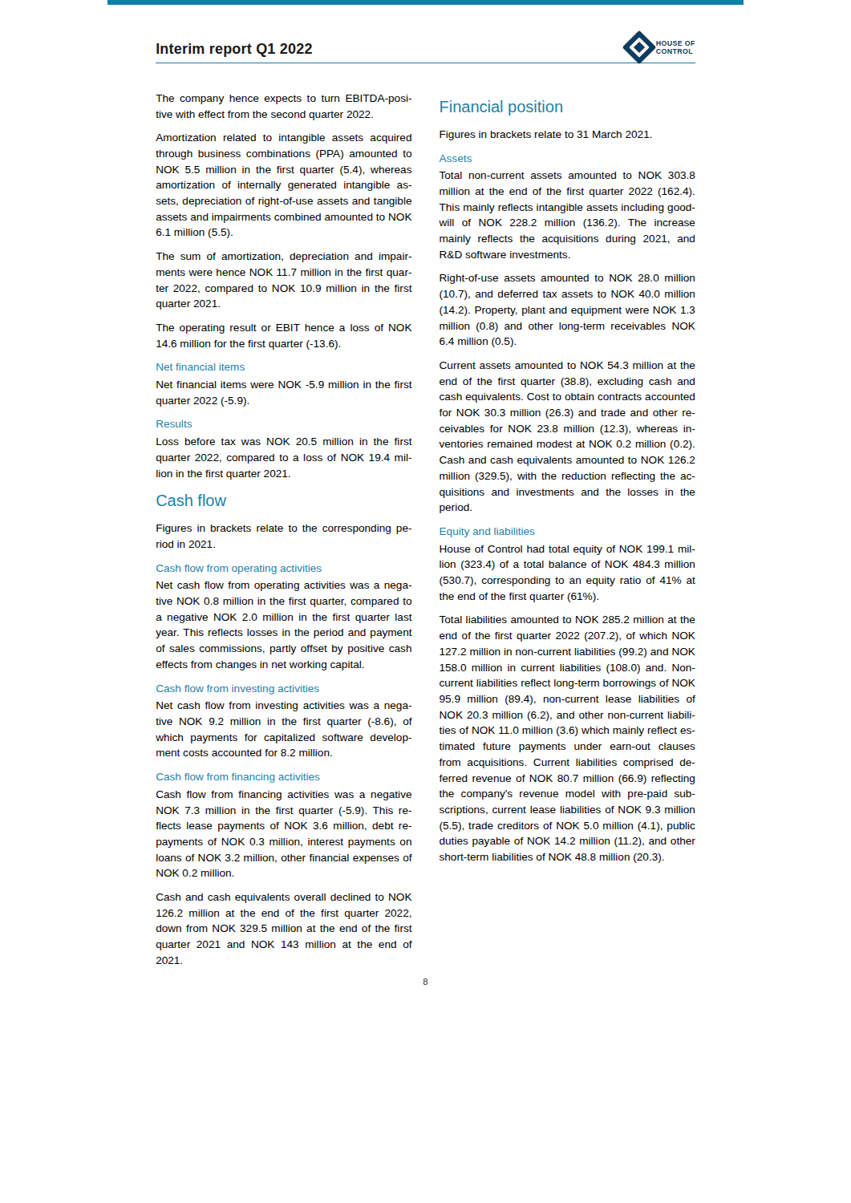Interim report Q1 2022
House of
Control
The company hence expects to turn EBITDA-positive with effect from the second quarter 2022.
Amortization related to intangible assets acquired through business combinations (PPA) amounted to NOK 5.5 million in the first quarter (5.4), whereas amortization of internally generated intangible assets, depreciation of right-of-use assets and tangible assets and impairments combined amounted to NOK 6.1 million (5.5).
The sum of amortization, depreciation and impairments were hence NOK 11.7 million in the first quarter 2022, compared to NOK 10.9 million in the first quarter 2021.
The operating result or EBIT hence a loss of NOK 14.6 million for the first quarter (-13.6).
Net financial items
Net financial items were NOK -5.9 million in the first quarter 2022 (-5.9).
Results
Loss before tax was NOK 20.5 million in the first quarter 2022, compared to a loss of NOK 19.4 million in the first quarter 2021.
Cash flow
Figures in brackets relate to the corresponding period in 2021.
Cash flow from operating activities
Net cash flow from operating activities was a negative NOK 0.8 million in the first quarter, compared to a negative NOK 2.0 million in the first quarter last year. This reflects losses in the period and payment of sales commissions, partly offset by positive cash effects from changes in net working capital.
Cash flow from investing activities
Net cash flow from investing activities was a negative NOK 9.2 million in the first quarter (-8.6), of which payments for capitalized software development costs accounted for 8.2 million.
Cash flow from financing activities
Cash flow from financing activities was a negative NOK 7.3 million in the first quarter (-5.9). This reflects lease payments of NOK 3.6 million, debt repayments of NOK 0.3 million, interest payments on loans of NOK 3.2 million, other financial expenses of NOK 0.2 million.
Cash and cash equivalents overall declined to NOK 126.2 million at the end of the first quarter 2022, down from NOK 329.5 million at the end of the first quarter 2021 and NOK 143 million at the end of 2021.
Financial position
Figures in brackets relate to 31 March 2021.
Assets
Total non-current assets amounted to NOK 303.8 million at the end of the first quarter 2022 (162.4). This mainly reflects intangible assets including goodwill of NOK 228.2 million (136.2). The increase mainly reflects the acquisitions during 2021, and R&D software investments.
Right-of-use assets amounted to NOK 28.0 million (10.7), and deferred tax assets to NOK 40.0 million (14.2). Property, plant and equipment were NOK 1.3 million (0.8) and other long-term receivables NOK 6.4 million (0.5).
Current assets amounted to NOK 54.3 million at the end of the first quarter (38.8), excluding cash and cash equivalents. Cost to obtain contracts accounted for NOK 30.3 million (26.3) and trade and other receivables for NOK 23.8 million (12.3), whereas inventories remained modest at NOK 0.2 million (0.2). Cash and cash equivalents amounted to NOK 126.2 million (329.5), with the reduction reflecting the acquisitions and investments and the losses in the period.
Equity and liabilities
House of Control had total equity of NOK 199.1 million (323.4) of a total balance of NOK 484.3 million (530.7), corresponding to an equity ratio of 41% at the end of the first quarter (61%).
Total liabilities amounted to NOK 285.2 million at the end of the first quarter 2022 (207.2), of which NOK 127.2 million in non-current liabilities (99.2) and NOK 158.0 million in current liabilities (108.0) and. Non-current liabilities reflect long-term borrowings of NOK 95.9 million (89.4), non-current lease liabilities of NOK 20.3 million (6.2), and other non-current liabilities of NOK 11.0 million (3.6) which mainly reflect estimated future payments under earn-out clauses from acquisitions. Current liabilities comprised deferred revenue of NOK 80.7 million (66.9) reflecting the company's revenue model with pre-paid subscriptions, current lease liabilities of NOK 9.3 million (5.5), trade creditors of NOK 5.0 million (4.1), public duties payable of NOK 14.2 million (11.2), and other short-term liabilities of NOK 48.8 million (20.3).
8